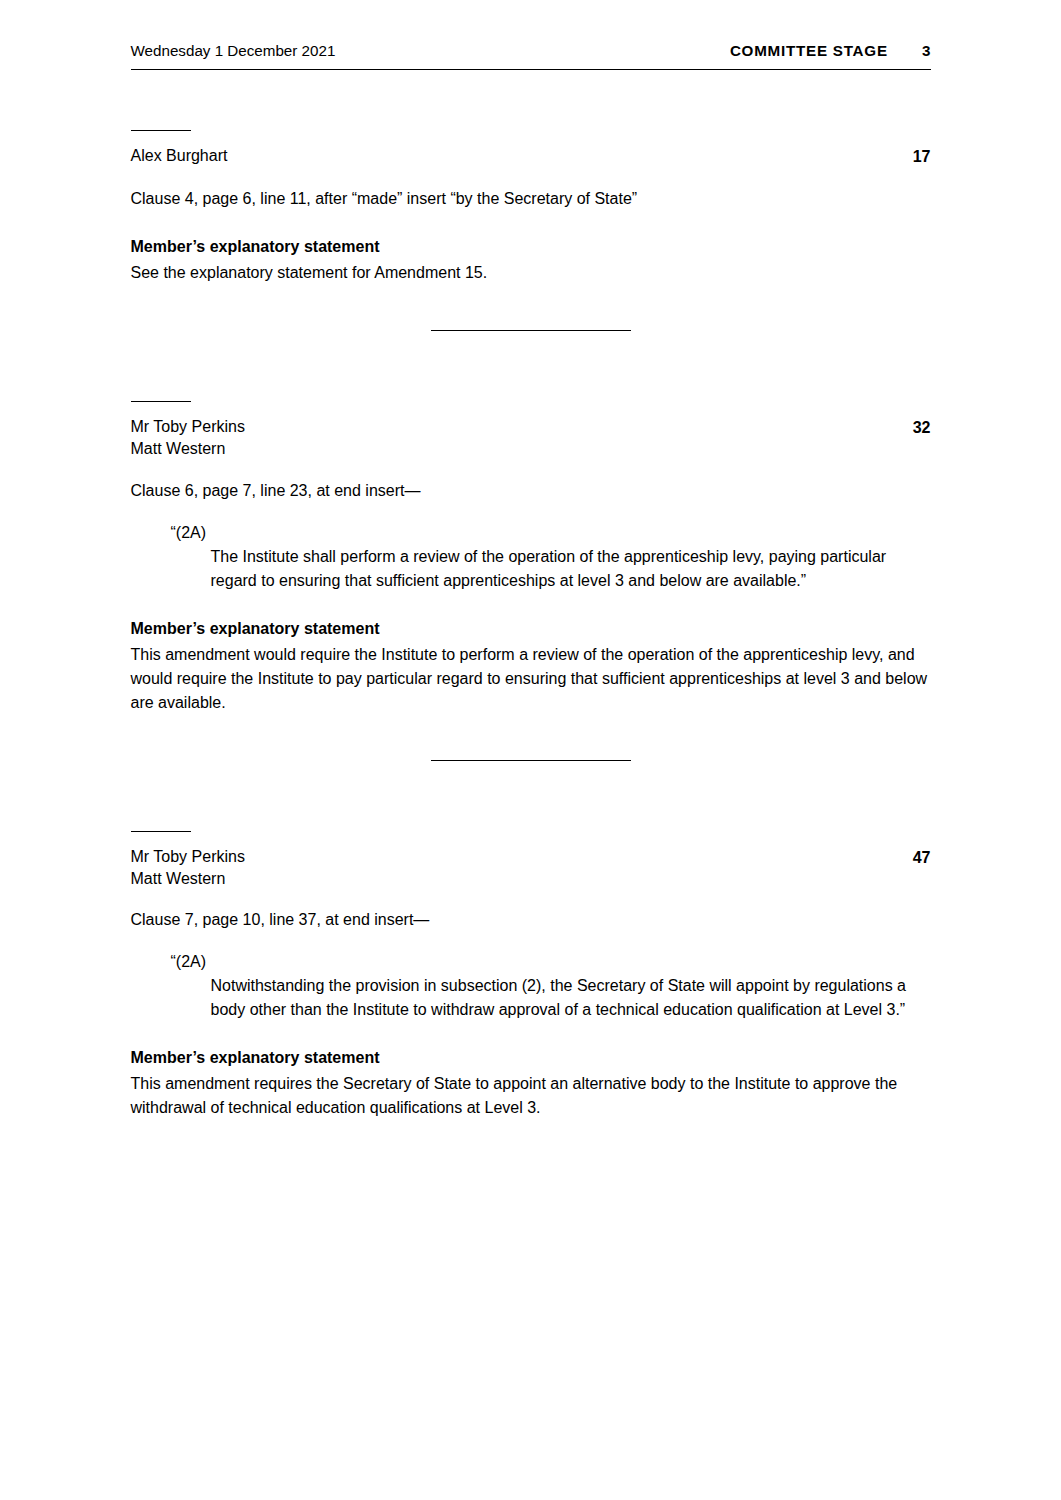Wednesday 1 December 2021 COMMITTEE STAGE 3
Alex Burghart
17
Clause 4, page 6, line 11, after “made” insert “by the Secretary of State”
Member’s explanatory statement
See the explanatory statement for Amendment 15.
Mr Toby Perkins
Matt Western
32
Clause 6, page 7, line 23, at end insert—
“(2A) The Institute shall perform a review of the operation of the apprenticeship levy, paying particular regard to ensuring that sufficient apprenticeships at level 3 and below are available.”
Member’s explanatory statement
This amendment would require the Institute to perform a review of the operation of the apprenticeship levy, and would require the Institute to pay particular regard to ensuring that sufficient apprenticeships at level 3 and below are available.
Mr Toby Perkins
Matt Western
47
Clause 7, page 10, line 37, at end insert—
“(2A) Notwithstanding the provision in subsection (2), the Secretary of State will appoint by regulations a body other than the Institute to withdraw approval of a technical education qualification at Level 3.”
Member’s explanatory statement
This amendment requires the Secretary of State to appoint an alternative body to the Institute to approve the withdrawal of technical education qualifications at Level 3.